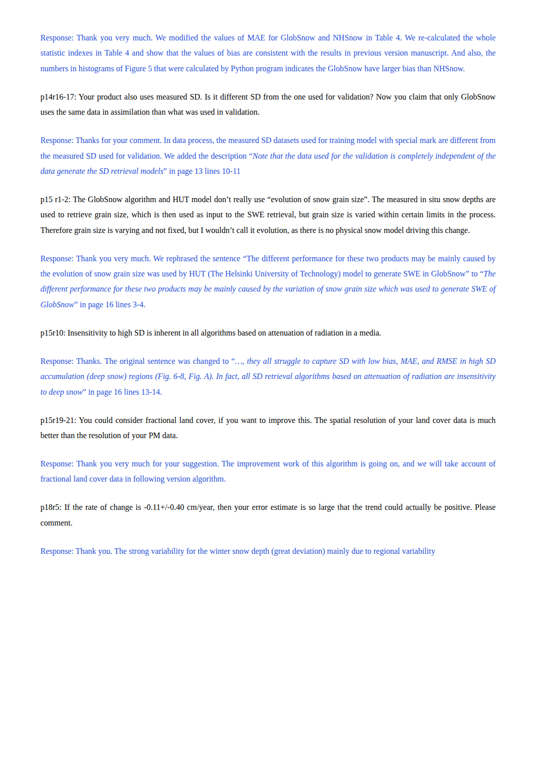Response: Thank you very much. We modified the values of MAE for GlobSnow and NHSnow in Table 4. We re-calculated the whole statistic indexes in Table 4 and show that the values of bias are consistent with the results in previous version manuscript. And also, the numbers in histograms of Figure 5 that were calculated by Python program indicates the GlobSnow have larger bias than NHSnow.
p14r16-17: Your product also uses measured SD. Is it different SD from the one used for validation? Now you claim that only GlobSnow uses the same data in assimilation than what was used in validation.
Response: Thanks for your comment. In data process, the measured SD datasets used for training model with special mark are different from the measured SD used for validation. We added the description “Note that the data used for the validation is completely independent of the data generate the SD retrieval models” in page 13 lines 10-11
p15 r1-2: The GlobSnow algorithm and HUT model don’t really use “evolution of snow grain size”. The measured in situ snow depths are used to retrieve grain size, which is then used as input to the SWE retrieval, but grain size is varied within certain limits in the process. Therefore grain size is varying and not fixed, but I wouldn’t call it evolution, as there is no physical snow model driving this change.
Response: Thank you very much. We rephrased the sentence “The different performance for these two products may be mainly caused by the evolution of snow grain size was used by HUT (The Helsinki University of Technology) model to generate SWE in GlobSnow” to “The different performance for these two products may be mainly caused by the variation of snow grain size which was used to generate SWE of GlobSnow” in page 16 lines 3-4.
p15r10: Insensitivity to high SD is inherent in all algorithms based on attenuation of radiation in a media.
Response: Thanks. The original sentence was changed to “…, they all struggle to capture SD with low bias, MAE, and RMSE in high SD accumulation (deep snow) regions (Fig. 6-8, Fig. A). In fact, all SD retrieval algorithms based on attenuation of radiation are insensitivity to deep snow” in page 16 lines 13-14.
p15r19-21: You could consider fractional land cover, if you want to improve this. The spatial resolution of your land cover data is much better than the resolution of your PM data.
Response: Thank you very much for your suggestion. The improvement work of this algorithm is going on, and we will take account of fractional land cover data in following version algorithm.
p18r5: If the rate of change is -0.11+/-0.40 cm/year, then your error estimate is so large that the trend could actually be positive. Please comment.
Response: Thank you. The strong variability for the winter snow depth (great deviation) mainly due to regional variability